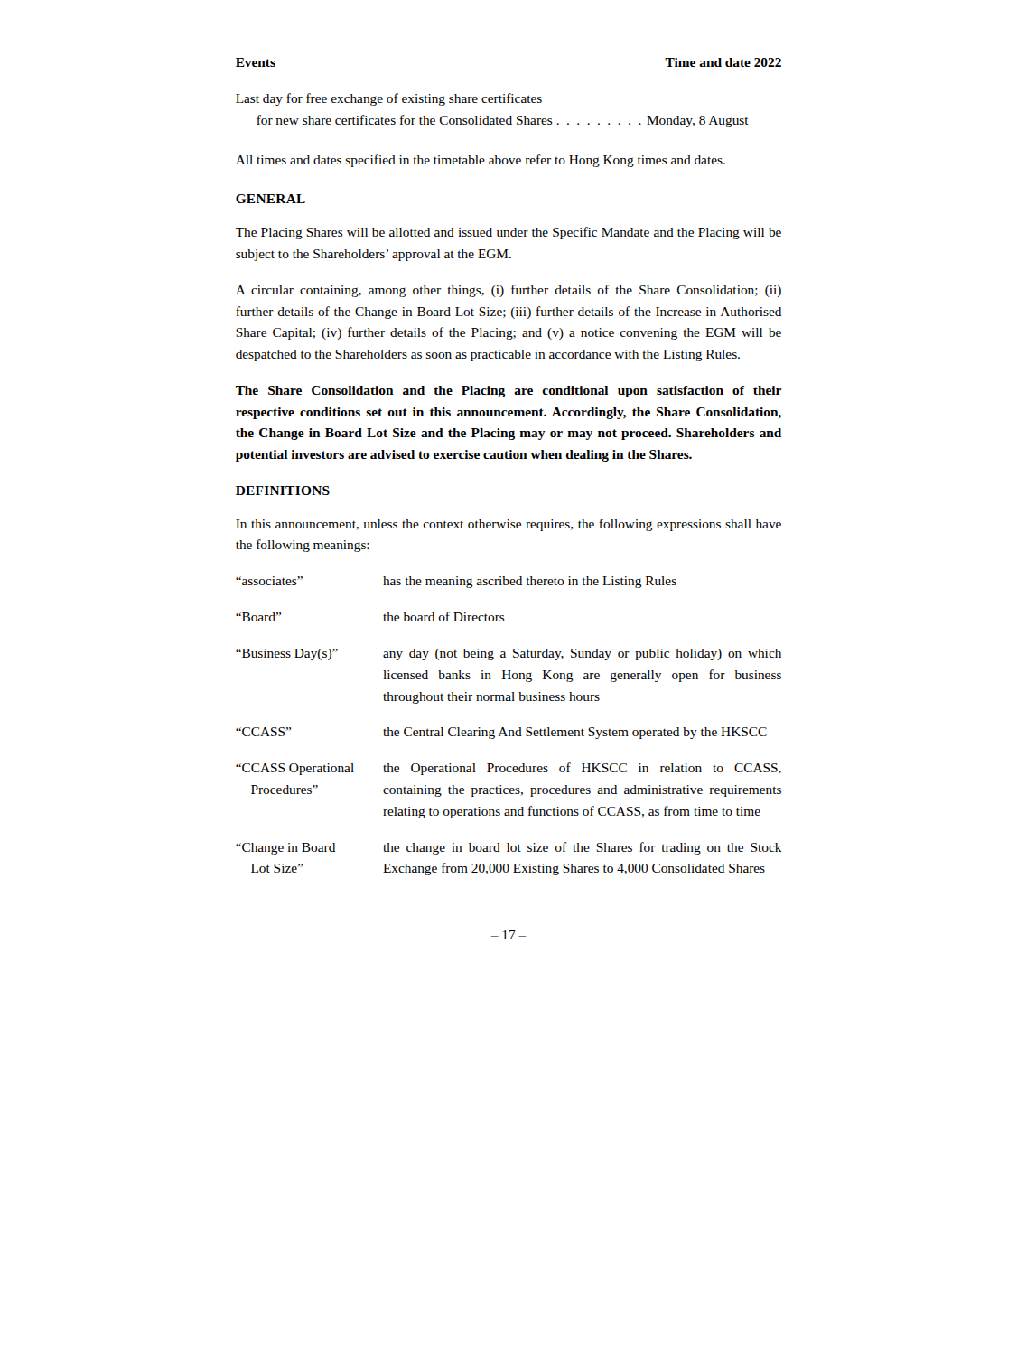Events
Time and date 2022
Last day for free exchange of existing share certificates for new share certificates for the Consolidated Shares . . . . . . . . . Monday, 8 August
All times and dates specified in the timetable above refer to Hong Kong times and dates.
General
The Placing Shares will be allotted and issued under the Specific Mandate and the Placing will be subject to the Shareholders’ approval at the EGM.
A circular containing, among other things, (i) further details of the Share Consolidation; (ii) further details of the Change in Board Lot Size; (iii) further details of the Increase in Authorised Share Capital; (iv) further details of the Placing; and (v) a notice convening the EGM will be despatched to the Shareholders as soon as practicable in accordance with the Listing Rules.
The Share Consolidation and the Placing are conditional upon satisfaction of their respective conditions set out in this announcement. Accordingly, the Share Consolidation, the Change in Board Lot Size and the Placing may or may not proceed. Shareholders and potential investors are advised to exercise caution when dealing in the Shares.
Definitions
In this announcement, unless the context otherwise requires, the following expressions shall have the following meanings:
| “associates” | has the meaning ascribed thereto in the Listing Rules |
| “Board” | the board of Directors |
| “Business Day(s)” | any day (not being a Saturday, Sunday or public holiday) on which licensed banks in Hong Kong are generally open for business throughout their normal business hours |
| “CCASS” | the Central Clearing And Settlement System operated by the HKSCC |
| “CCASS Operational Procedures” | the Operational Procedures of HKSCC in relation to CCASS, containing the practices, procedures and administrative requirements relating to operations and functions of CCASS, as from time to time |
| “Change in Board Lot Size” | the change in board lot size of the Shares for trading on the Stock Exchange from 20,000 Existing Shares to 4,000 Consolidated Shares |
– 17 –